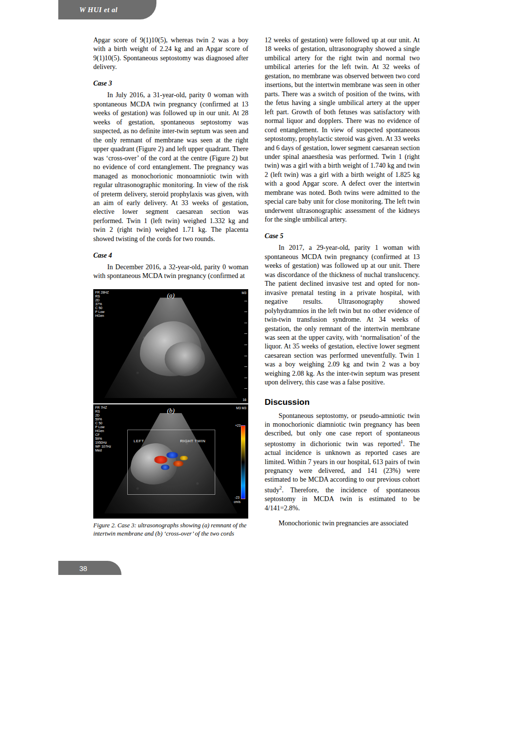W HUI et al
Apgar score of 9(1)10(5), whereas twin 2 was a boy with a birth weight of 2.24 kg and an Apgar score of 9(1)10(5). Spontaneous septostomy was diagnosed after delivery.
Case 3
In July 2016, a 31-year-old, parity 0 woman with spontaneous MCDA twin pregnancy (confirmed at 13 weeks of gestation) was followed up in our unit. At 28 weeks of gestation, spontaneous septostomy was suspected, as no definite inter-twin septum was seen and the only remnant of membrane was seen at the right upper quadrant (Figure 2) and left upper quadrant. There was ‘cross-over’ of the cord at the centre (Figure 2) but no evidence of cord entanglement. The pregnancy was managed as monochorionic monoamniotic twin with regular ultrasonographic monitoring. In view of the risk of preterm delivery, steroid prophylaxis was given, with an aim of early delivery. At 33 weeks of gestation, elective lower segment caesarean section was performed. Twin 1 (left twin) weighed 1.332 kg and twin 2 (right twin) weighed 1.71 kg. The placenta showed twisting of the cords for two rounds.
Case 4
In December 2016, a 32-year-old, parity 0 woman with spontaneous MCDA twin pregnancy (confirmed at
(a)
FR 28HZ
RS
2D
37%
C 50
P Low
HGen
M3
16
LEFT
RIGHT TWIN
(b)
FR 7HZ
RS
2D
59%
C 50
P Low
HGen
CF
59%
1950Hz
WF 107Hz
Med
M3 M3
+23
-23
cm/s
Figure 2. Case 3: ultrasonographs showing (a) remnant of the intertwin membrane and (b) ‘cross-over’ of the two cords
12 weeks of gestation) were followed up at our unit. At 18 weeks of gestation, ultrasonography showed a single umbilical artery for the right twin and normal two umbilical arteries for the left twin. At 32 weeks of gestation, no membrane was observed between two cord insertions, but the intertwin membrane was seen in other parts. There was a switch of position of the twins, with the fetus having a single umbilical artery at the upper left part. Growth of both fetuses was satisfactory with normal liquor and dopplers. There was no evidence of cord entanglement. In view of suspected spontaneous septostomy, prophylactic steroid was given. At 33 weeks and 6 days of gestation, lower segment caesarean section under spinal anaesthesia was performed. Twin 1 (right twin) was a girl with a birth weight of 1.740 kg and twin 2 (left twin) was a girl with a birth weight of 1.825 kg with a good Apgar score. A defect over the intertwin membrane was noted. Both twins were admitted to the special care baby unit for close monitoring. The left twin underwent ultrasonographic assessment of the kidneys for the single umbilical artery.
Case 5
In 2017, a 29-year-old, parity 1 woman with spontaneous MCDA twin pregnancy (confirmed at 13 weeks of gestation) was followed up at our unit. There was discordance of the thickness of nuchal translucency. The patient declined invasive test and opted for non-invasive prenatal testing in a private hospital, with negative results. Ultrasonography showed polyhydramnios in the left twin but no other evidence of twin-twin transfusion syndrome. At 34 weeks of gestation, the only remnant of the intertwin membrane was seen at the upper cavity, with ‘normalisation’ of the liquor. At 35 weeks of gestation, elective lower segment caesarean section was performed uneventfully. Twin 1 was a boy weighing 2.09 kg and twin 2 was a boy weighing 2.08 kg. As the inter-twin septum was present upon delivery, this case was a false positive.
Discussion
Spontaneous septostomy, or pseudo-amniotic twin in monochorionic diamniotic twin pregnancy has been described, but only one case report of spontaneous septostomy in dichorionic twin was reported1. The actual incidence is unknown as reported cases are limited. Within 7 years in our hospital, 613 pairs of twin pregnancy were delivered, and 141 (23%) were estimated to be MCDA according to our previous cohort study2. Therefore, the incidence of spontaneous septostomy in MCDA twin is estimated to be 4/141=2.8%.
Monochorionic twin pregnancies are associated
38